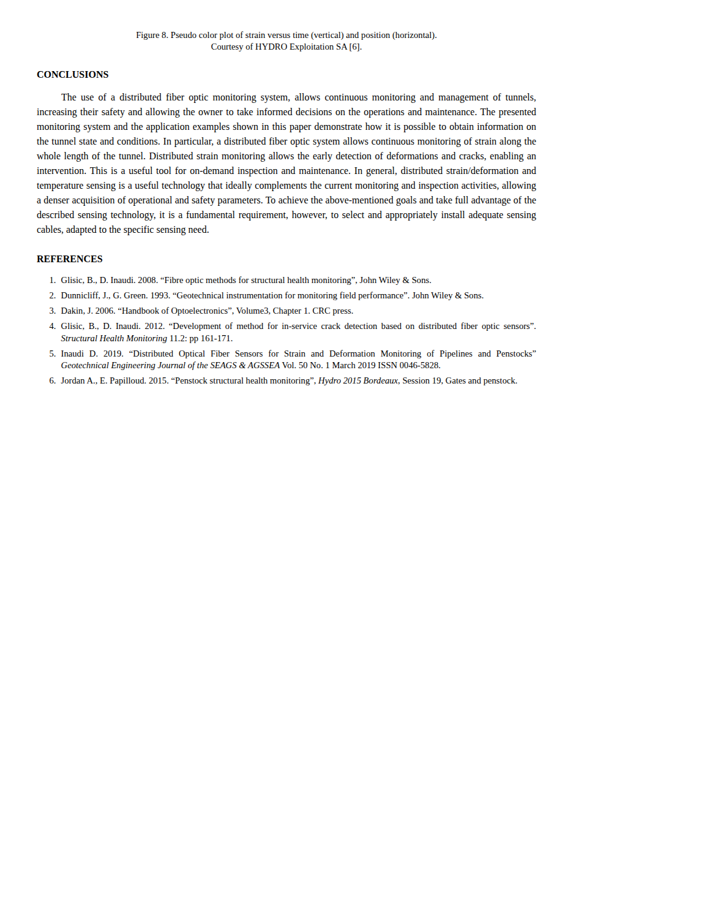Figure 8. Pseudo color plot of strain versus time (vertical) and position (horizontal).
Courtesy of HYDRO Exploitation SA [6].
Conclusions
The use of a distributed fiber optic monitoring system, allows continuous monitoring and management of tunnels, increasing their safety and allowing the owner to take informed decisions on the operations and maintenance. The presented monitoring system and the application examples shown in this paper demonstrate how it is possible to obtain information on the tunnel state and conditions. In particular, a distributed fiber optic system allows continuous monitoring of strain along the whole length of the tunnel. Distributed strain monitoring allows the early detection of deformations and cracks, enabling an intervention. This is a useful tool for on-demand inspection and maintenance. In general, distributed strain/deformation and temperature sensing is a useful technology that ideally complements the current monitoring and inspection activities, allowing a denser acquisition of operational and safety parameters. To achieve the above-mentioned goals and take full advantage of the described sensing technology, it is a fundamental requirement, however, to select and appropriately install adequate sensing cables, adapted to the specific sensing need.
References
Glisic, B., D. Inaudi. 2008. “Fibre optic methods for structural health monitoring”, John Wiley & Sons.
Dunnicliff, J., G. Green. 1993. “Geotechnical instrumentation for monitoring field performance”. John Wiley & Sons.
Dakin, J. 2006. “Handbook of Optoelectronics”, Volume3, Chapter 1. CRC press.
Glisic, B., D. Inaudi. 2012. “Development of method for in-service crack detection based on distributed fiber optic sensors”. Structural Health Monitoring 11.2: pp 161-171.
Inaudi D. 2019. “Distributed Optical Fiber Sensors for Strain and Deformation Monitoring of Pipelines and Penstocks” Geotechnical Engineering Journal of the SEAGS & AGSSEA Vol. 50 No. 1 March 2019 ISSN 0046-5828.
Jordan A., E. Papilloud. 2015. “Penstock structural health monitoring”, Hydro 2015 Bordeaux, Session 19, Gates and penstock.